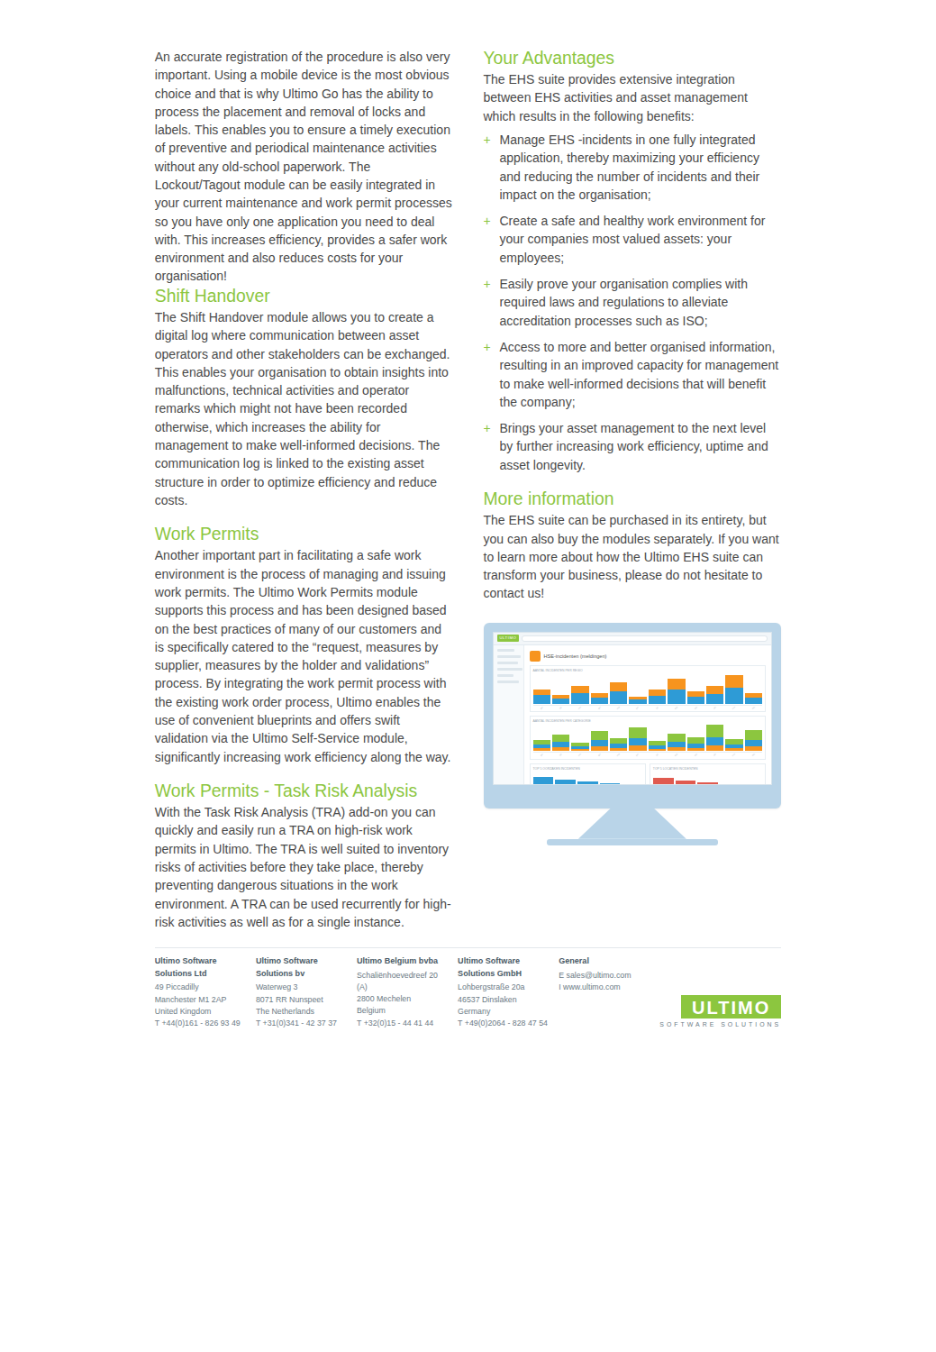An accurate registration of the procedure is also very important. Using a mobile device is the most obvious choice and that is why Ultimo Go has the ability to process the placement and removal of locks and labels. This enables you to ensure a timely execution of preventive and periodical maintenance activities without any old-school paperwork. The Lockout/Tagout module can be easily integrated in your current maintenance and work permit processes so you have only one application you need to deal with. This increases efficiency, provides a safer work environment and also reduces costs for your organisation!
Shift Handover
The Shift Handover module allows you to create a digital log where communication between asset operators and other stakeholders can be exchanged. This enables your organisation to obtain insights into malfunctions, technical activities and operator remarks which might not have been recorded otherwise, which increases the ability for management to make well-informed decisions. The communication log is linked to the existing asset structure in order to optimize efficiency and reduce costs.
Work Permits
Another important part in facilitating a safe work environment is the process of managing and issuing work permits. The Ultimo Work Permits module supports this process and has been designed based on the best practices of many of our customers and is specifically catered to the “request, measures by supplier, measures by the holder and validations” process. By integrating the work permit process with the existing work order process, Ultimo enables the use of convenient blueprints and offers swift validation via the Ultimo Self-Service module, significantly increasing work efficiency along the way.
Work Permits - Task Risk Analysis
With the Task Risk Analysis (TRA) add-on you can quickly and easily run a TRA on high-risk work permits in Ultimo. The TRA is well suited to inventory risks of activities before they take place, thereby preventing dangerous situations in the work environment. A TRA can be used recurrently for high-risk activities as well as for a single instance.
Your Advantages
The EHS suite provides extensive integration between EHS activities and asset management which results in the following benefits:
Manage EHS -incidents in one fully integrated application, thereby maximizing your efficiency and reducing the number of incidents and their impact on the organisation;
Create a safe and healthy work environment for your companies most valued assets: your employees;
Easily prove your organisation complies with required laws and regulations to alleviate accreditation processes such as ISO;
Access to more and better organised information, resulting in an improved capacity for management to make well-informed decisions that will benefit the company;
Brings your asset management to the next level by further increasing work efficiency, uptime and asset longevity.
More information
The EHS suite can be purchased in its entirety, but you can also buy the modules separately. If you want to learn more about how the Ultimo EHS suite can transform your business, please do not hesitate to contact us!
ULTIMO
HSE-incidenten (meldingen)
AANTAL INCIDENTEN PER REGIO
jan feb mrt apr mei jun jul aug sep okt nov dec
AANTAL INCIDENTEN PER CATEGORIE
jan feb mrt apr mei jun jul aug sep okt nov dec
TOP 5 OORZAKEN INCIDENTEN
TOP 5 LOCATIES INCIDENTEN
Ultimo Software Solutions Ltd 49 Piccadilly
Manchester M1 2AP
United Kingdom
T +44(0)161 - 826 93 49
Ultimo Software Solutions bv Waterweg 3
8071 RR Nunspeet
The Netherlands
T +31(0)341 - 42 37 37
Ultimo Belgium bvba Schaliënhoevedreef 20 (A)
2800 Mechelen
Belgium
T +32(0)15 - 44 41 44
Ultimo Software Solutions GmbH Lohbergstraße 20a
46537 Dinslaken
Germany
T +49(0)2064 - 828 47 54
General E sales@ultimo.com
I www.ultimo.com
ULTIMO
SOFTWARE SOLUTIONS